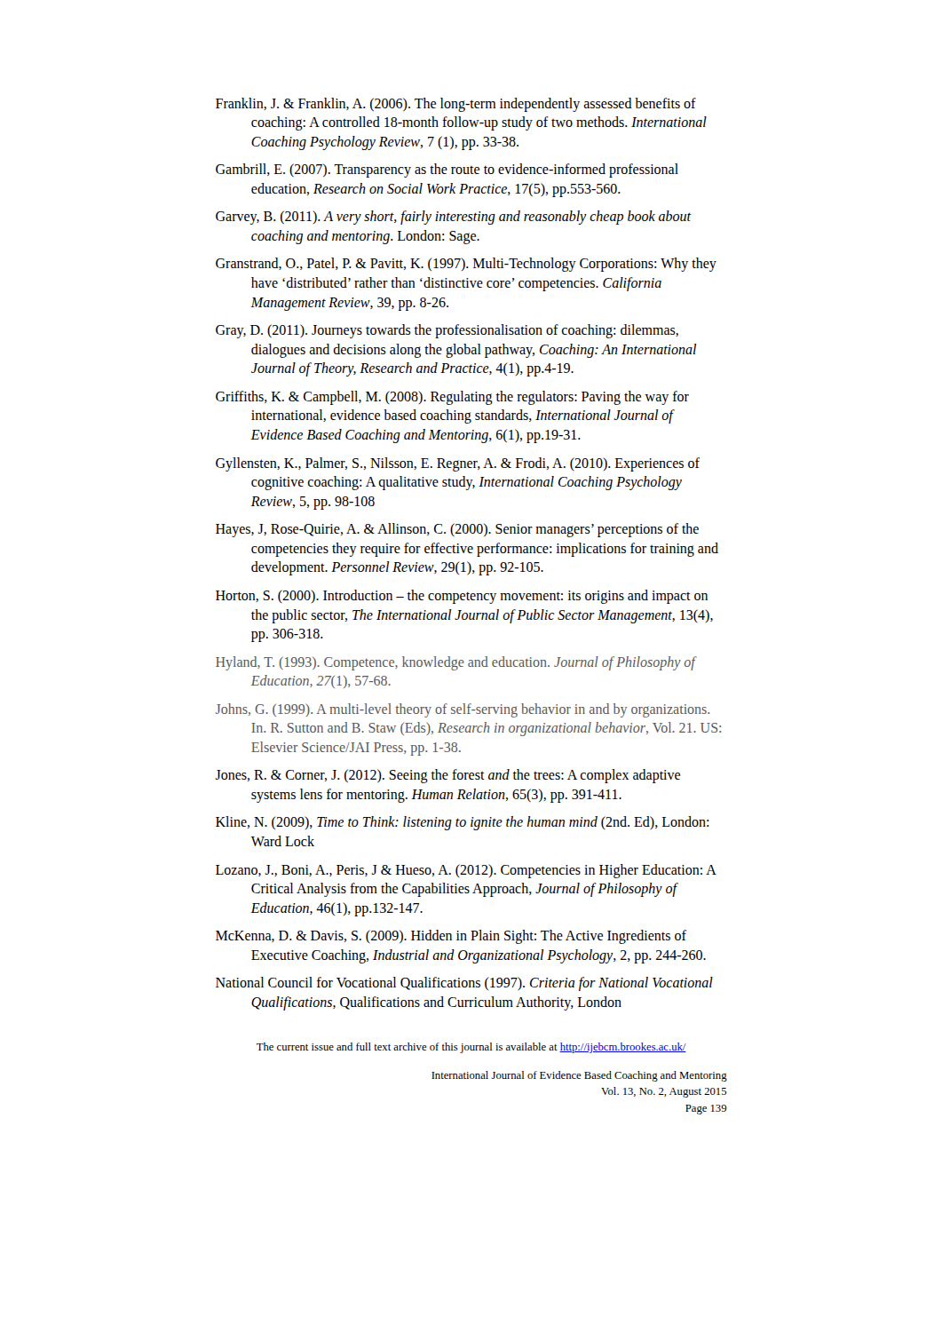Franklin, J. & Franklin, A. (2006). The long-term independently assessed benefits of coaching: A controlled 18-month follow-up study of two methods. International Coaching Psychology Review, 7 (1), pp. 33-38.
Gambrill, E. (2007). Transparency as the route to evidence-informed professional education, Research on Social Work Practice, 17(5), pp.553-560.
Garvey, B. (2011). A very short, fairly interesting and reasonably cheap book about coaching and mentoring. London: Sage.
Granstrand, O., Patel, P. & Pavitt, K. (1997). Multi-Technology Corporations: Why they have ‘distributed’ rather than ‘distinctive core’ competencies. California Management Review, 39, pp. 8-26.
Gray, D. (2011). Journeys towards the professionalisation of coaching: dilemmas, dialogues and decisions along the global pathway, Coaching: An International Journal of Theory, Research and Practice, 4(1), pp.4-19.
Griffiths, K. & Campbell, M. (2008). Regulating the regulators: Paving the way for international, evidence based coaching standards, International Journal of Evidence Based Coaching and Mentoring, 6(1), pp.19-31.
Gyllensten, K., Palmer, S., Nilsson, E. Regner, A. & Frodi, A. (2010). Experiences of cognitive coaching: A qualitative study, International Coaching Psychology Review, 5, pp. 98-108
Hayes, J, Rose-Quirie, A. & Allinson, C. (2000). Senior managers’ perceptions of the competencies they require for effective performance: implications for training and development. Personnel Review, 29(1), pp. 92-105.
Horton, S. (2000). Introduction – the competency movement: its origins and impact on the public sector, The International Journal of Public Sector Management, 13(4), pp. 306-318.
Hyland, T. (1993). Competence, knowledge and education. Journal of Philosophy of Education, 27(1), 57-68.
Johns, G. (1999). A multi-level theory of self-serving behavior in and by organizations. In. R. Sutton and B. Staw (Eds), Research in organizational behavior, Vol. 21. US: Elsevier Science/JAI Press, pp. 1-38.
Jones, R. & Corner, J. (2012). Seeing the forest and the trees: A complex adaptive systems lens for mentoring. Human Relation, 65(3), pp. 391-411.
Kline, N. (2009), Time to Think: listening to ignite the human mind (2nd. Ed), London: Ward Lock
Lozano, J., Boni, A., Peris, J & Hueso, A. (2012). Competencies in Higher Education: A Critical Analysis from the Capabilities Approach, Journal of Philosophy of Education, 46(1), pp.132-147.
McKenna, D. & Davis, S. (2009). Hidden in Plain Sight: The Active Ingredients of Executive Coaching, Industrial and Organizational Psychology, 2, pp. 244-260.
National Council for Vocational Qualifications (1997). Criteria for National Vocational Qualifications, Qualifications and Curriculum Authority, London
The current issue and full text archive of this journal is available at http://ijebcm.brookes.ac.uk/
International Journal of Evidence Based Coaching and Mentoring
Vol. 13, No. 2, August 2015
Page 139